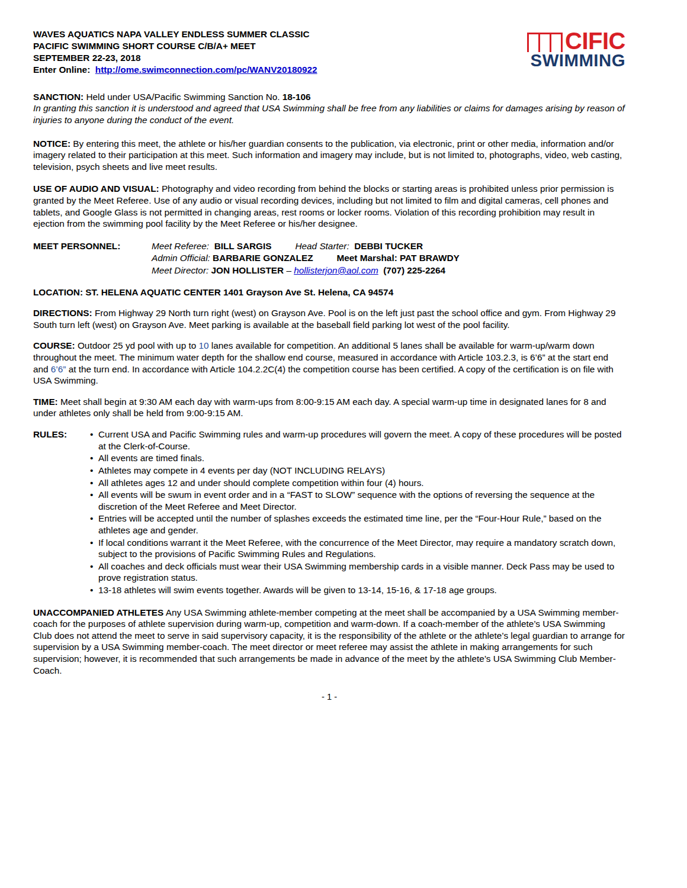WAVES AQUATICS NAPA VALLEY ENDLESS SUMMER CLASSIC
PACIFIC SWIMMING SHORT COURSE C/B/A+ MEET
SEPTEMBER 22-23, 2018
Enter Online: http://ome.swimconnection.com/pc/WANV20180922
CIFIC SWIMMING
SANCTION: Held under USA/Pacific Swimming Sanction No. 18-106
In granting this sanction it is understood and agreed that USA Swimming shall be free from any liabilities or claims for damages arising by reason of injuries to anyone during the conduct of the event.
NOTICE: By entering this meet, the athlete or his/her guardian consents to the publication, via electronic, print or other media, information and/or imagery related to their participation at this meet. Such information and imagery may include, but is not limited to, photographs, video, web casting, television, psych sheets and live meet results.
USE OF AUDIO AND VISUAL: Photography and video recording from behind the blocks or starting areas is prohibited unless prior permission is granted by the Meet Referee. Use of any audio or visual recording devices, including but not limited to film and digital cameras, cell phones and tablets, and Google Glass is not permitted in changing areas, rest rooms or locker rooms. Violation of this recording prohibition may result in ejection from the swimming pool facility by the Meet Referee or his/her designee.
MEET PERSONNEL:
Meet Referee: BILL SARGIS Head Starter: DEBBI TUCKER Admin Official: BARBARIE GONZALEZ Meet Marshal: PAT BRAWDY Meet Director: JON HOLLISTER – hollisterjon@aol.com (707) 225-2264
LOCATION: ST. HELENA AQUATIC CENTER 1401 Grayson Ave St. Helena, CA 94574
DIRECTIONS: From Highway 29 North turn right (west) on Grayson Ave. Pool is on the left just past the school office and gym. From Highway 29 South turn left (west) on Grayson Ave. Meet parking is available at the baseball field parking lot west of the pool facility.
COURSE: Outdoor 25 yd pool with up to 10 lanes available for competition. An additional 5 lanes shall be available for warm-up/warm down throughout the meet. The minimum water depth for the shallow end course, measured in accordance with Article 103.2.3, is 6’6” at the start end and 6’6” at the turn end. In accordance with Article 104.2.2C(4) the competition course has been certified. A copy of the certification is on file with USA Swimming.
TIME: Meet shall begin at 9:30 AM each day with warm-ups from 8:00-9:15 AM each day. A special warm-up time in designated lanes for 8 and under athletes only shall be held from 9:00-9:15 AM.
RULES:
Current USA and Pacific Swimming rules and warm-up procedures will govern the meet. A copy of these procedures will be posted at the Clerk-of-Course.
All events are timed finals.
Athletes may compete in 4 events per day (NOT INCLUDING RELAYS)
All athletes ages 12 and under should complete competition within four (4) hours.
All events will be swum in event order and in a “FAST to SLOW” sequence with the options of reversing the sequence at the discretion of the Meet Referee and Meet Director.
Entries will be accepted until the number of splashes exceeds the estimated time line, per the “Four-Hour Rule,” based on the athletes age and gender.
If local conditions warrant it the Meet Referee, with the concurrence of the Meet Director, may require a mandatory scratch down, subject to the provisions of Pacific Swimming Rules and Regulations.
All coaches and deck officials must wear their USA Swimming membership cards in a visible manner. Deck Pass may be used to prove registration status.
13-18 athletes will swim events together. Awards will be given to 13-14, 15-16, & 17-18 age groups.
UNACCOMPANIED ATHLETES Any USA Swimming athlete-member competing at the meet shall be accompanied by a USA Swimming member-coach for the purposes of athlete supervision during warm-up, competition and warm-down. If a coach-member of the athlete’s USA Swimming Club does not attend the meet to serve in said supervisory capacity, it is the responsibility of the athlete or the athlete’s legal guardian to arrange for supervision by a USA Swimming member-coach. The meet director or meet referee may assist the athlete in making arrangements for such supervision; however, it is recommended that such arrangements be made in advance of the meet by the athlete’s USA Swimming Club Member-Coach.
- 1 -